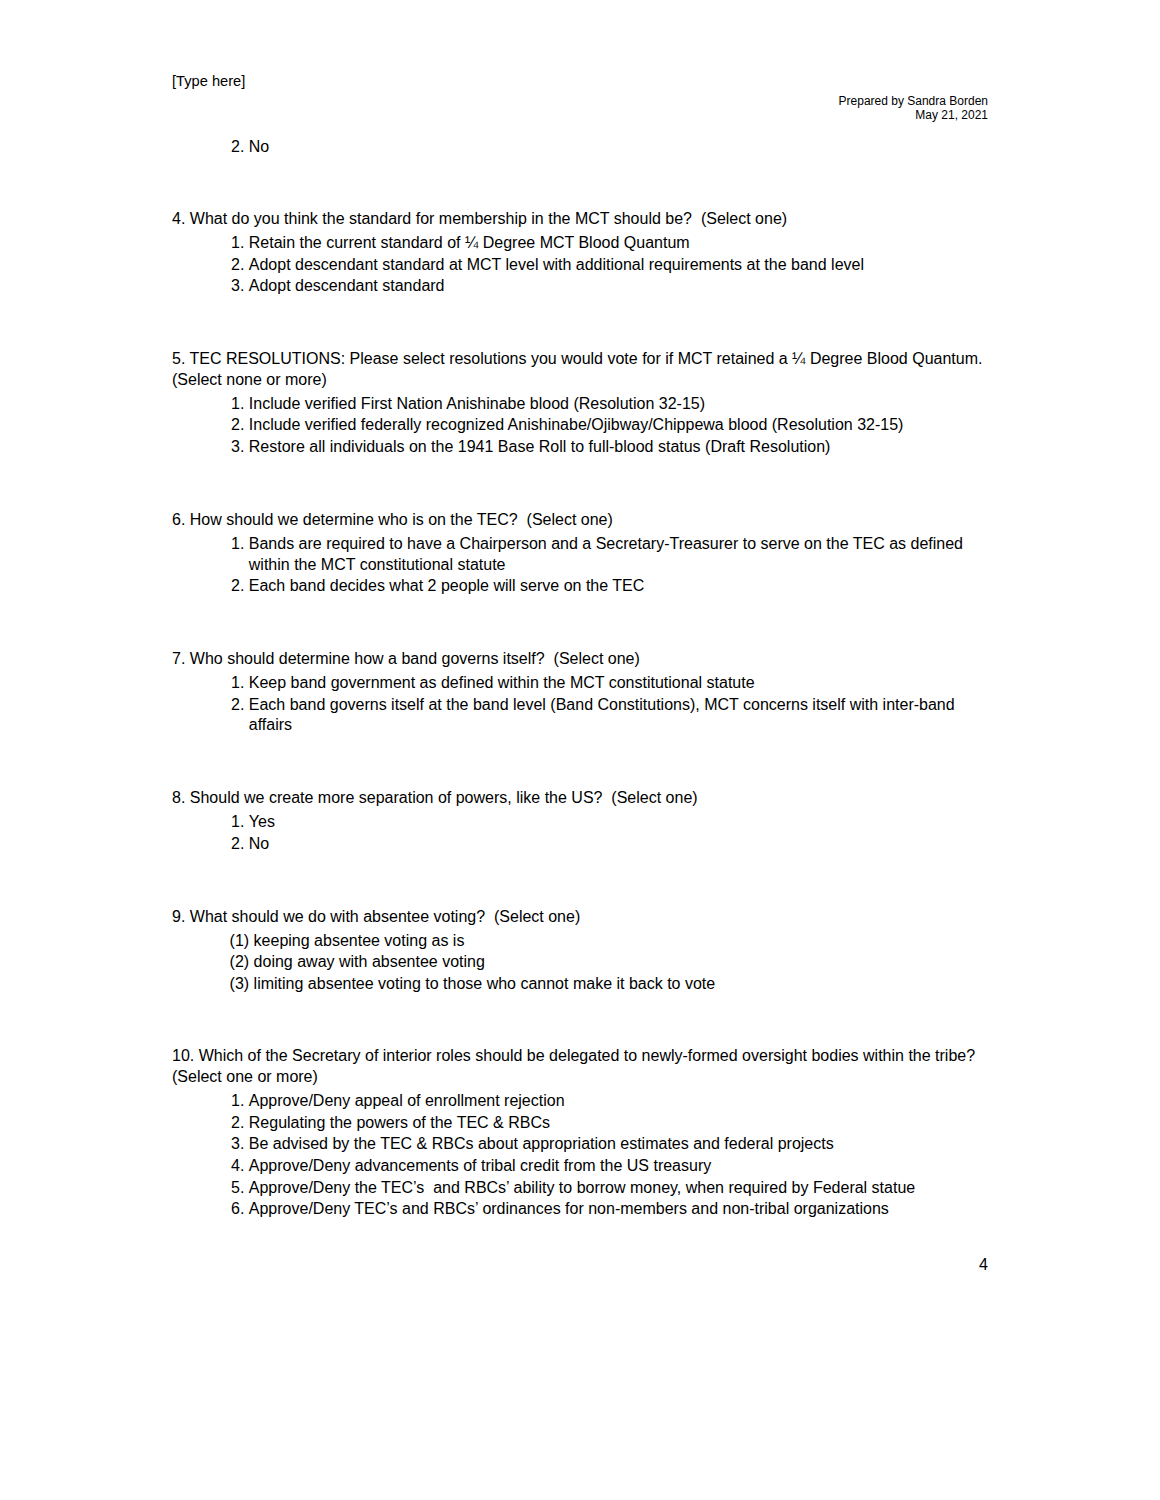[Type here]
Prepared by Sandra Borden
May 21, 2021
No
4. What do you think the standard for membership in the MCT should be? (Select one)
Retain the current standard of ¼ Degree MCT Blood Quantum
Adopt descendant standard at MCT level with additional requirements at the band level
Adopt descendant standard
5. TEC RESOLUTIONS: Please select resolutions you would vote for if MCT retained a ¼ Degree Blood Quantum. (Select none or more)
Include verified First Nation Anishinabe blood (Resolution 32-15)
Include verified federally recognized Anishinabe/Ojibway/Chippewa blood (Resolution 32-15)
Restore all individuals on the 1941 Base Roll to full-blood status (Draft Resolution)
6. How should we determine who is on the TEC? (Select one)
Bands are required to have a Chairperson and a Secretary-Treasurer to serve on the TEC as defined within the MCT constitutional statute
Each band decides what 2 people will serve on the TEC
7. Who should determine how a band governs itself? (Select one)
Keep band government as defined within the MCT constitutional statute
Each band governs itself at the band level (Band Constitutions), MCT concerns itself with inter-band affairs
8. Should we create more separation of powers, like the US? (Select one)
Yes
No
9. What should we do with absentee voting? (Select one)
(1) keeping absentee voting as is
(2) doing away with absentee voting
(3) limiting absentee voting to those who cannot make it back to vote
10. Which of the Secretary of interior roles should be delegated to newly-formed oversight bodies within the tribe? (Select one or more)
Approve/Deny appeal of enrollment rejection
Regulating the powers of the TEC & RBCs
Be advised by the TEC & RBCs about appropriation estimates and federal projects
Approve/Deny advancements of tribal credit from the US treasury
Approve/Deny the TEC’s and RBCs’ ability to borrow money, when required by Federal statue
Approve/Deny TEC’s and RBCs’ ordinances for non-members and non-tribal organizations
4